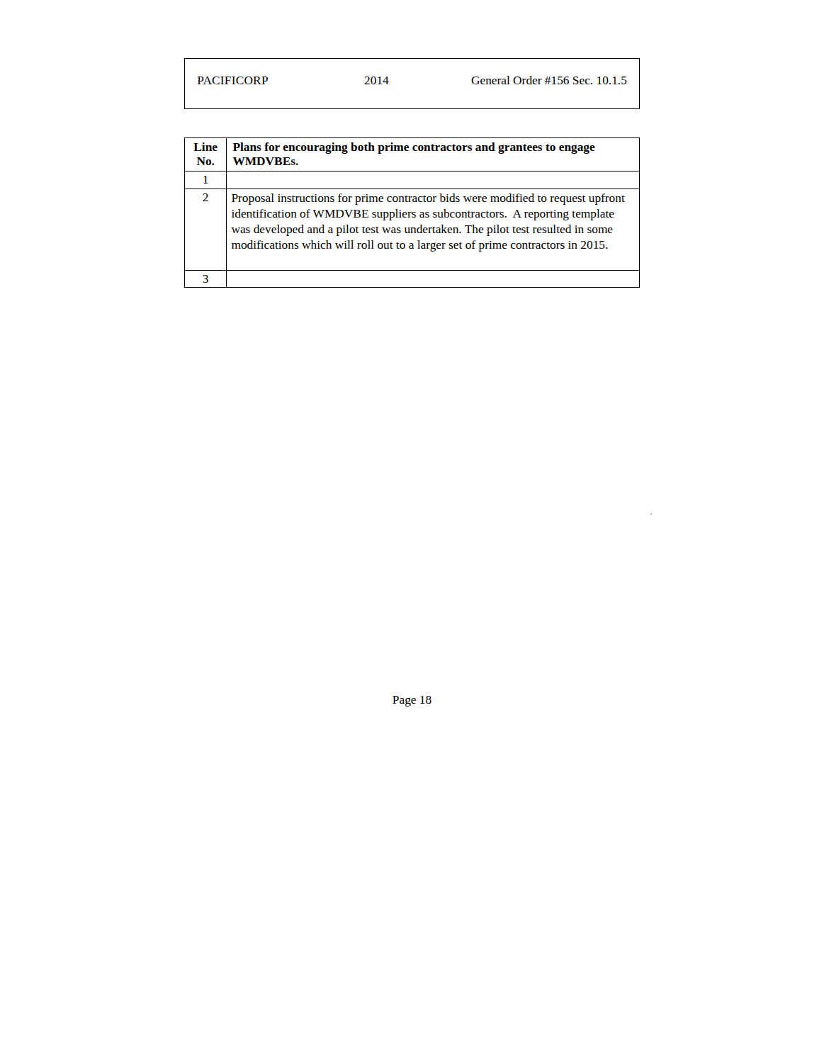PACIFICORP 2014 General Order #156 Sec. 10.1.5
| Line No. | Plans for encouraging both prime contractors and grantees to engage WMDVBEs. |
| --- | --- |
| 1 | |
| 2 | Proposal instructions for prime contractor bids were modified to request upfront identification of WMDVBE suppliers as subcontractors. A reporting template was developed and a pilot test was undertaken. The pilot test resulted in some modifications which will roll out to a larger set of prime contractors in 2015. |
| 3 | |
.
Page 18